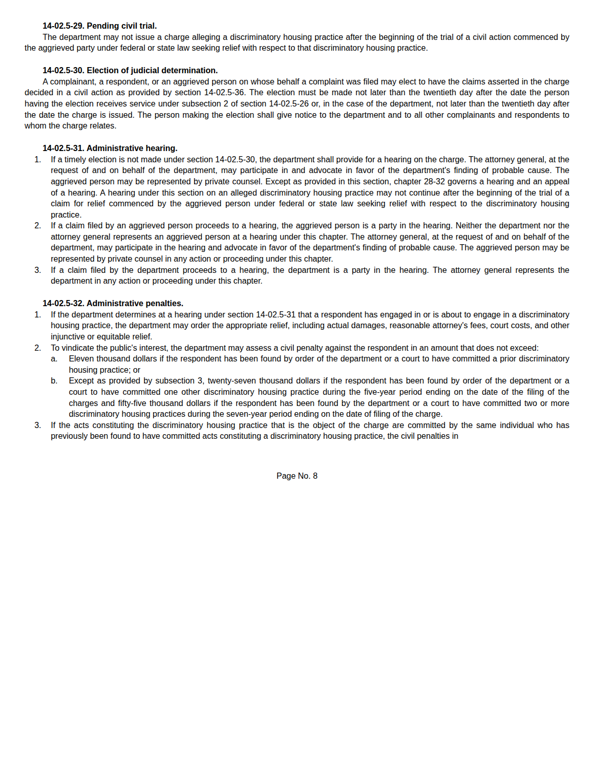14-02.5-29. Pending civil trial.
The department may not issue a charge alleging a discriminatory housing practice after the beginning of the trial of a civil action commenced by the aggrieved party under federal or state law seeking relief with respect to that discriminatory housing practice.
14-02.5-30. Election of judicial determination.
A complainant, a respondent, or an aggrieved person on whose behalf a complaint was filed may elect to have the claims asserted in the charge decided in a civil action as provided by section 14-02.5-36. The election must be made not later than the twentieth day after the date the person having the election receives service under subsection 2 of section 14-02.5-26 or, in the case of the department, not later than the twentieth day after the date the charge is issued. The person making the election shall give notice to the department and to all other complainants and respondents to whom the charge relates.
14-02.5-31. Administrative hearing.
1. If a timely election is not made under section 14-02.5-30, the department shall provide for a hearing on the charge. The attorney general, at the request of and on behalf of the department, may participate in and advocate in favor of the department's finding of probable cause. The aggrieved person may be represented by private counsel. Except as provided in this section, chapter 28-32 governs a hearing and an appeal of a hearing. A hearing under this section on an alleged discriminatory housing practice may not continue after the beginning of the trial of a claim for relief commenced by the aggrieved person under federal or state law seeking relief with respect to the discriminatory housing practice.
2. If a claim filed by an aggrieved person proceeds to a hearing, the aggrieved person is a party in the hearing. Neither the department nor the attorney general represents an aggrieved person at a hearing under this chapter. The attorney general, at the request of and on behalf of the department, may participate in the hearing and advocate in favor of the department's finding of probable cause. The aggrieved person may be represented by private counsel in any action or proceeding under this chapter.
3. If a claim filed by the department proceeds to a hearing, the department is a party in the hearing. The attorney general represents the department in any action or proceeding under this chapter.
14-02.5-32. Administrative penalties.
1. If the department determines at a hearing under section 14-02.5-31 that a respondent has engaged in or is about to engage in a discriminatory housing practice, the department may order the appropriate relief, including actual damages, reasonable attorney's fees, court costs, and other injunctive or equitable relief.
2. To vindicate the public's interest, the department may assess a civil penalty against the respondent in an amount that does not exceed:
a. Eleven thousand dollars if the respondent has been found by order of the department or a court to have committed a prior discriminatory housing practice; or
b. Except as provided by subsection 3, twenty-seven thousand dollars if the respondent has been found by order of the department or a court to have committed one other discriminatory housing practice during the five-year period ending on the date of the filing of the charges and fifty-five thousand dollars if the respondent has been found by the department or a court to have committed two or more discriminatory housing practices during the seven-year period ending on the date of filing of the charge.
3. If the acts constituting the discriminatory housing practice that is the object of the charge are committed by the same individual who has previously been found to have committed acts constituting a discriminatory housing practice, the civil penalties in
Page No. 8